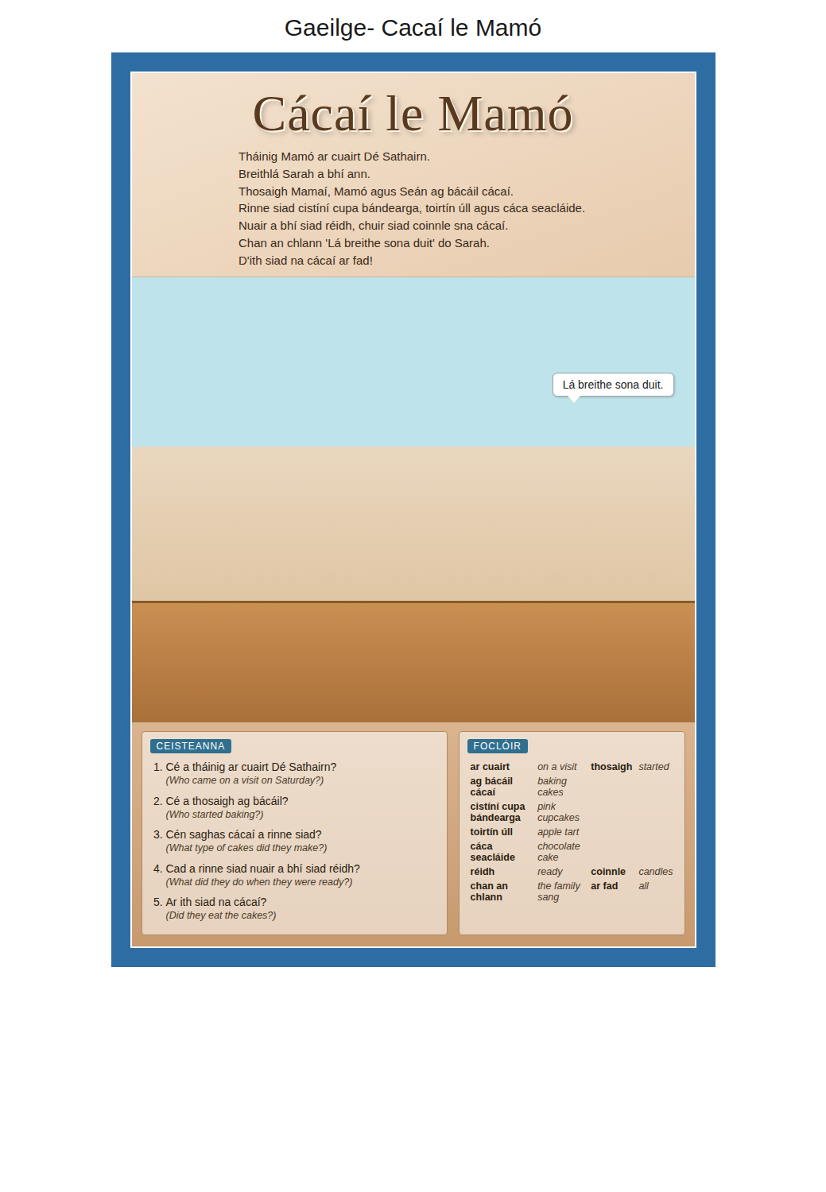Gaeilge- Cacaí le Mamó
Cácaí le Mamó
Tháinig Mamó ar cuairt Dé Sathairn.
Breithlá Sarah a bhí ann.
Thosaigh Mamaí, Mamó agus Seán ag bácáil cácaí.
Rinne siad cistíní cupa bándearga, toirtín úll agus cáca seacláide.
Nuair a bhí siad réidh, chuir siad coinnle sna cácaí.
Chan an chlann 'Lá breithe sona duit' do Sarah.
D'ith siad na cácaí ar fad!
Lá breithe sona duit.
CEISTEANNA
Cé a tháinig ar cuairt Dé Sathairn? (Who came on a visit on Saturday?)
Cé a thosaigh ag bácáil? (Who started baking?)
Cén saghas cácaí a rinne siad? (What type of cakes did they make?)
Cad a rinne siad nuair a bhí siad réidh? (What did they do when they were ready?)
Ar ith siad na cácaí? (Did they eat the cakes?)
FOCLÓIR
| ar cuairt | on a visit | thosaigh | started |
| ag bácáil cácaí | baking cakes | | |
| cistíní cupa bándearga | pink cupcakes | | |
| toirtín úll | apple tart | | |
| cáca seacláide | chocolate cake | | |
| réidh | ready | coinnle | candles |
| chan an chlann | the family sang | ar fad | all |